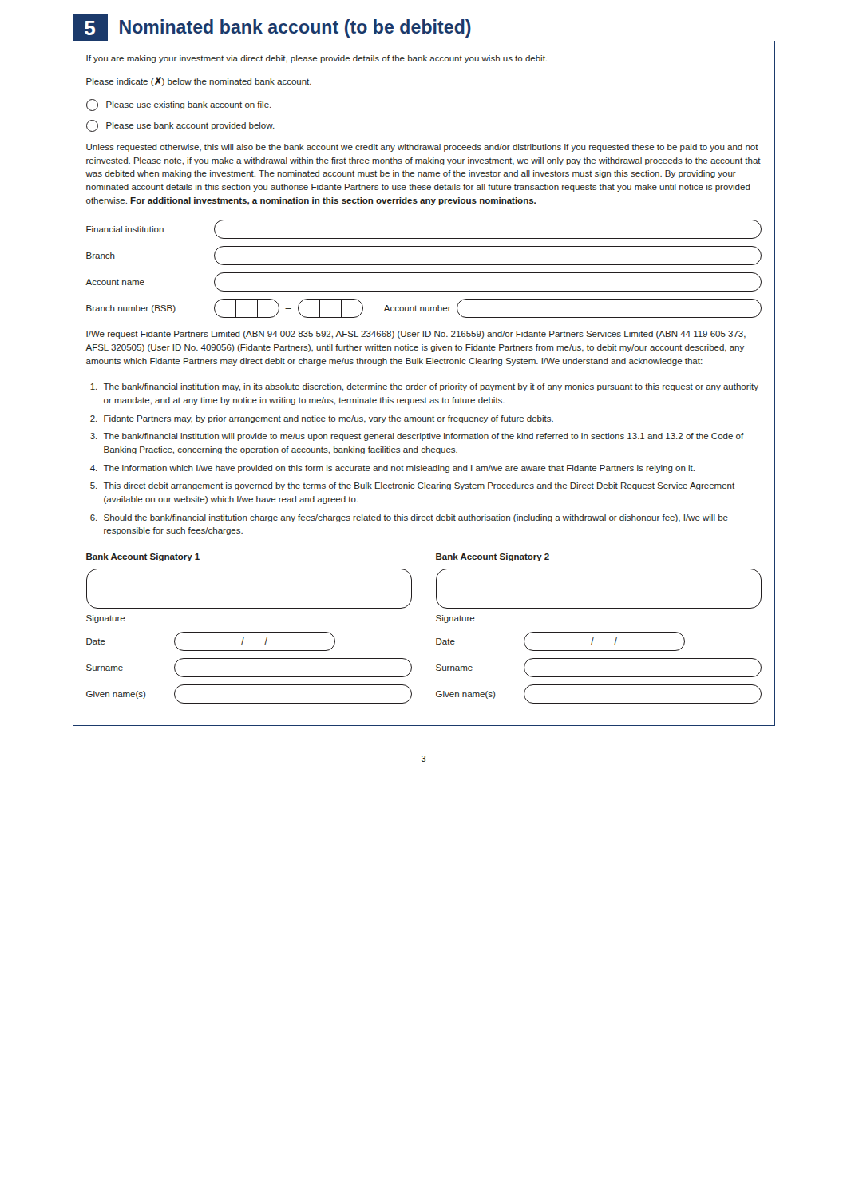5
Nominated bank account (to be debited)
If you are making your investment via direct debit, please provide details of the bank account you wish us to debit.
Please indicate (✗) below the nominated bank account.
Please use existing bank account on file.
Please use bank account provided below.
Unless requested otherwise, this will also be the bank account we credit any withdrawal proceeds and/or distributions if you requested these to be paid to you and not reinvested. Please note, if you make a withdrawal within the first three months of making your investment, we will only pay the withdrawal proceeds to the account that was debited when making the investment. The nominated account must be in the name of the investor and all investors must sign this section. By providing your nominated account details in this section you authorise Fidante Partners to use these details for all future transaction requests that you make until notice is provided otherwise. For additional investments, a nomination in this section overrides any previous nominations.
Financial institution
Branch
Account name
Branch number (BSB)
–
Account number
I/We request Fidante Partners Limited (ABN 94 002 835 592, AFSL 234668) (User ID No. 216559) and/or Fidante Partners Services Limited (ABN 44 119 605 373, AFSL 320505) (User ID No. 409056) (Fidante Partners), until further written notice is given to Fidante Partners from me/us, to debit my/our account described, any amounts which Fidante Partners may direct debit or charge me/us through the Bulk Electronic Clearing System. I/We understand and acknowledge that:
The bank/financial institution may, in its absolute discretion, determine the order of priority of payment by it of any monies pursuant to this request or any authority or mandate, and at any time by notice in writing to me/us, terminate this request as to future debits.
Fidante Partners may, by prior arrangement and notice to me/us, vary the amount or frequency of future debits.
The bank/financial institution will provide to me/us upon request general descriptive information of the kind referred to in sections 13.1 and 13.2 of the Code of Banking Practice, concerning the operation of accounts, banking facilities and cheques.
The information which I/we have provided on this form is accurate and not misleading and I am/we are aware that Fidante Partners is relying on it.
This direct debit arrangement is governed by the terms of the Bulk Electronic Clearing System Procedures and the Direct Debit Request Service Agreement (available on our website) which I/we have read and agreed to.
Should the bank/financial institution charge any fees/charges related to this direct debit authorisation (including a withdrawal or dishonour fee), I/we will be responsible for such fees/charges.
Bank Account Signatory 1
Signature
Date
//
Surname
Given name(s)
Bank Account Signatory 2
Signature
Date
//
Surname
Given name(s)
3